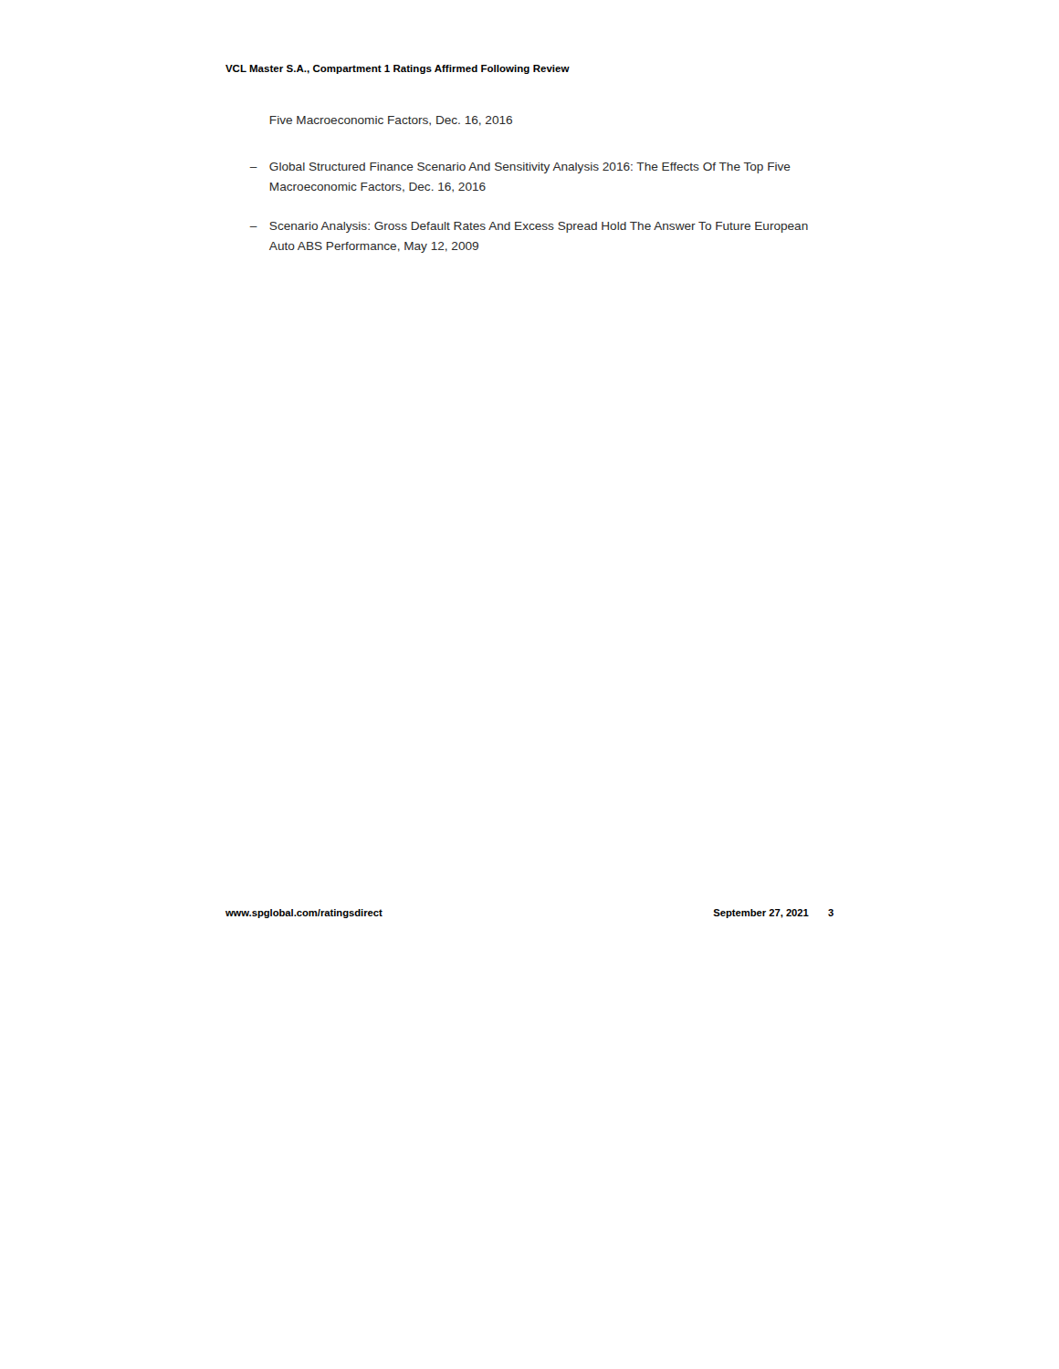VCL Master S.A., Compartment 1 Ratings Affirmed Following Review
Five Macroeconomic Factors, Dec. 16, 2016
Global Structured Finance Scenario And Sensitivity Analysis 2016: The Effects Of The Top Five Macroeconomic Factors, Dec. 16, 2016
Scenario Analysis: Gross Default Rates And Excess Spread Hold The Answer To Future European Auto ABS Performance, May 12, 2009
www.spglobal.com/ratingsdirect September 27, 20213